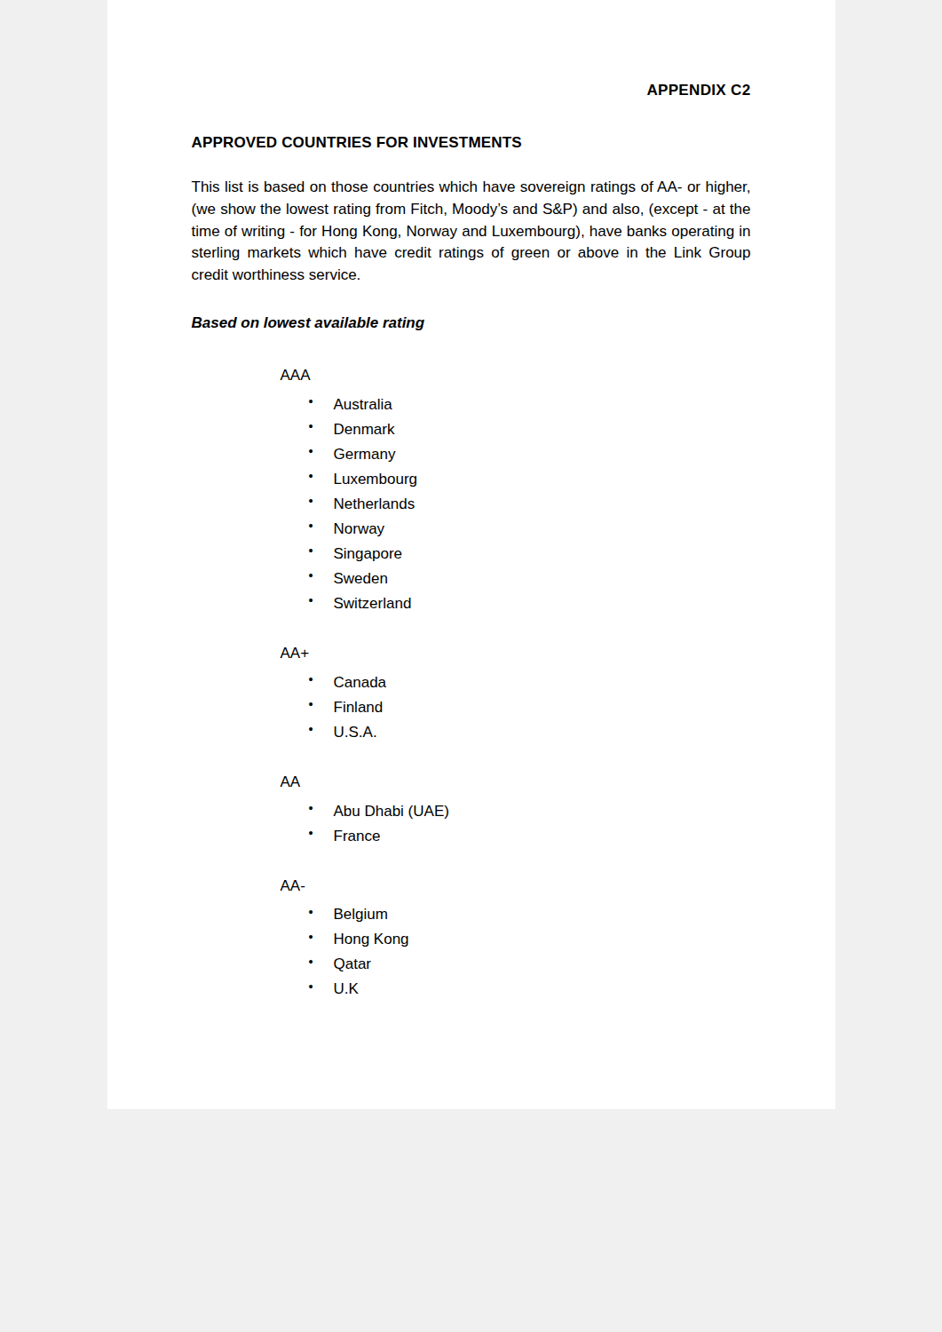APPENDIX C2
APPROVED COUNTRIES FOR INVESTMENTS
This list is based on those countries which have sovereign ratings of AA- or higher, (we show the lowest rating from Fitch, Moody’s and S&P) and also, (except - at the time of writing - for Hong Kong, Norway and Luxembourg), have banks operating in sterling markets which have credit ratings of green or above in the Link Group credit worthiness service.
Based on lowest available rating
AAA
Australia
Denmark
Germany
Luxembourg
Netherlands
Norway
Singapore
Sweden
Switzerland
AA+
Canada
Finland
U.S.A.
AA
Abu Dhabi (UAE)
France
AA-
Belgium
Hong Kong
Qatar
U.K